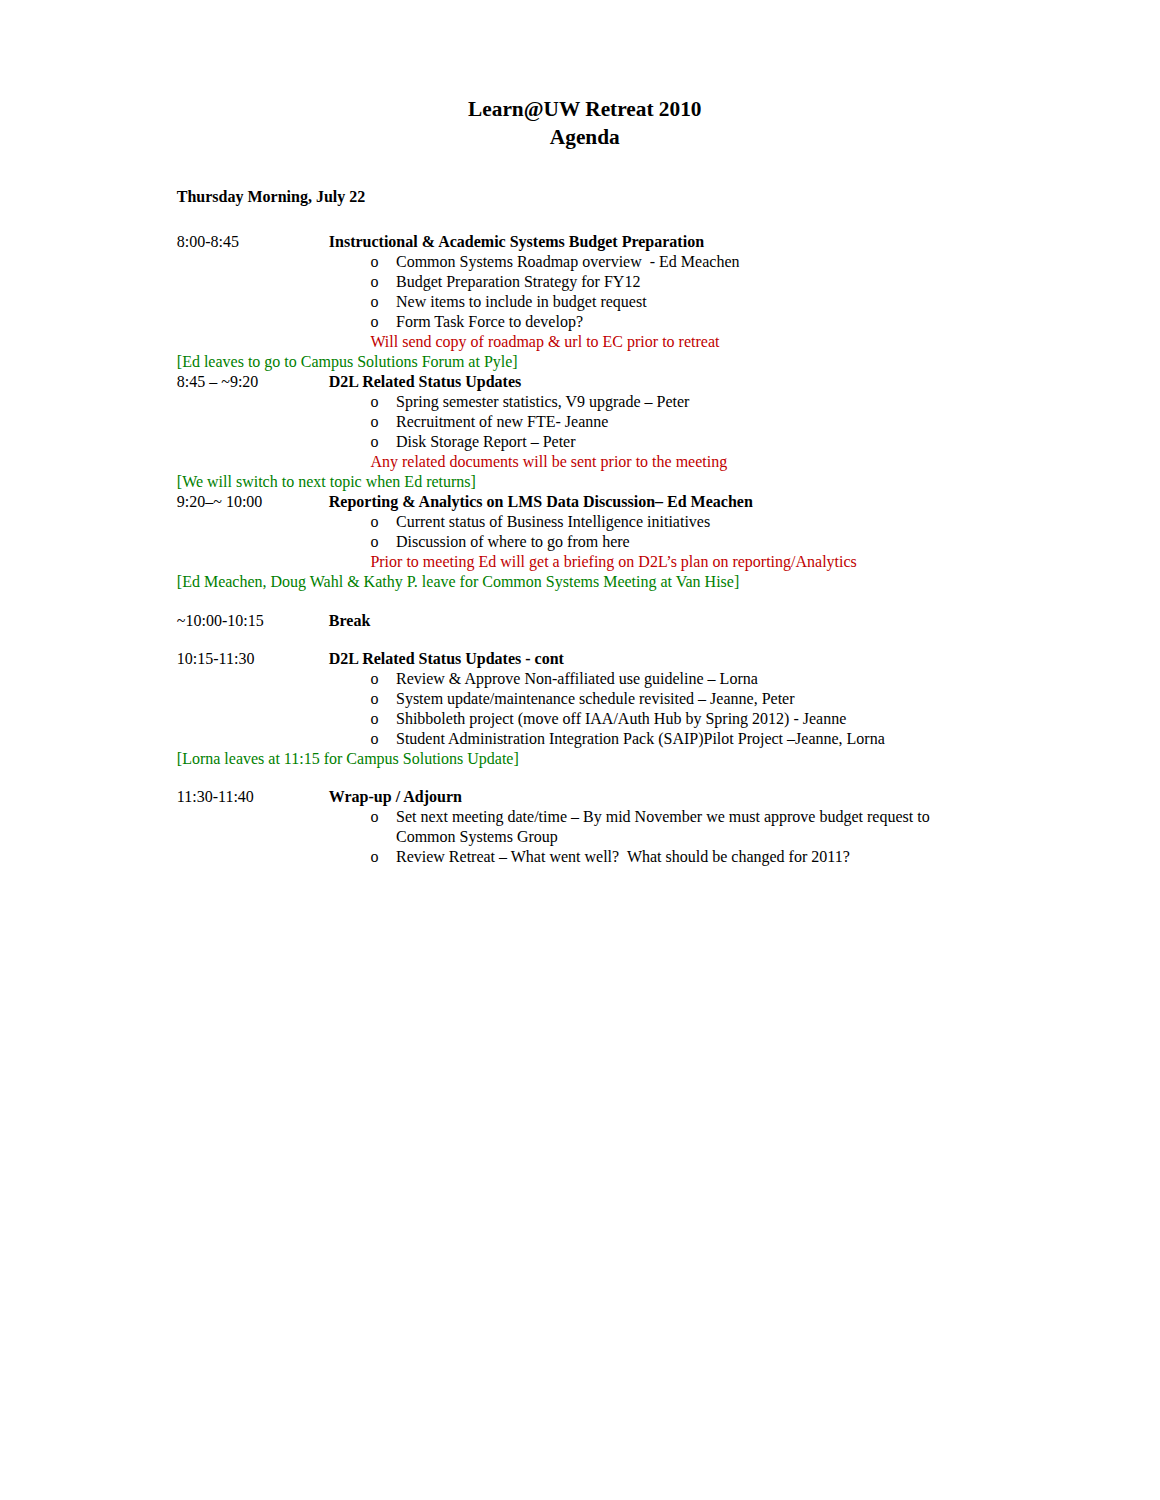Learn@UW Retreat 2010Agenda
Thursday Morning, July 22
8:00-8:45
Instructional & Academic Systems Budget Preparation
Common Systems Roadmap overview - Ed Meachen
Budget Preparation Strategy for FY12
New items to include in budget request
Form Task Force to develop?
Will send copy of roadmap & url to EC prior to retreat
[Ed leaves to go to Campus Solutions Forum at Pyle]
8:45 – ~9:20
D2L Related Status Updates
Spring semester statistics, V9 upgrade – Peter
Recruitment of new FTE- Jeanne
Disk Storage Report – Peter
Any related documents will be sent prior to the meeting
[We will switch to next topic when Ed returns]
9:20–~ 10:00
Reporting & Analytics on LMS Data Discussion– Ed Meachen
Current status of Business Intelligence initiatives
Discussion of where to go from here
Prior to meeting Ed will get a briefing on D2L’s plan on reporting/Analytics
[Ed Meachen, Doug Wahl & Kathy P. leave for Common Systems Meeting at Van Hise]
~10:00-10:15
Break
10:15-11:30
D2L Related Status Updates - cont
Review & Approve Non-affiliated use guideline – Lorna
System update/maintenance schedule revisited – Jeanne, Peter
Shibboleth project (move off IAA/Auth Hub by Spring 2012) - Jeanne
Student Administration Integration Pack (SAIP)Pilot Project –Jeanne, Lorna
[Lorna leaves at 11:15 for Campus Solutions Update]
11:30-11:40
Wrap-up / Adjourn
Set next meeting date/time – By mid November we must approve budget request to Common Systems Group
Review Retreat – What went well? What should be changed for 2011?